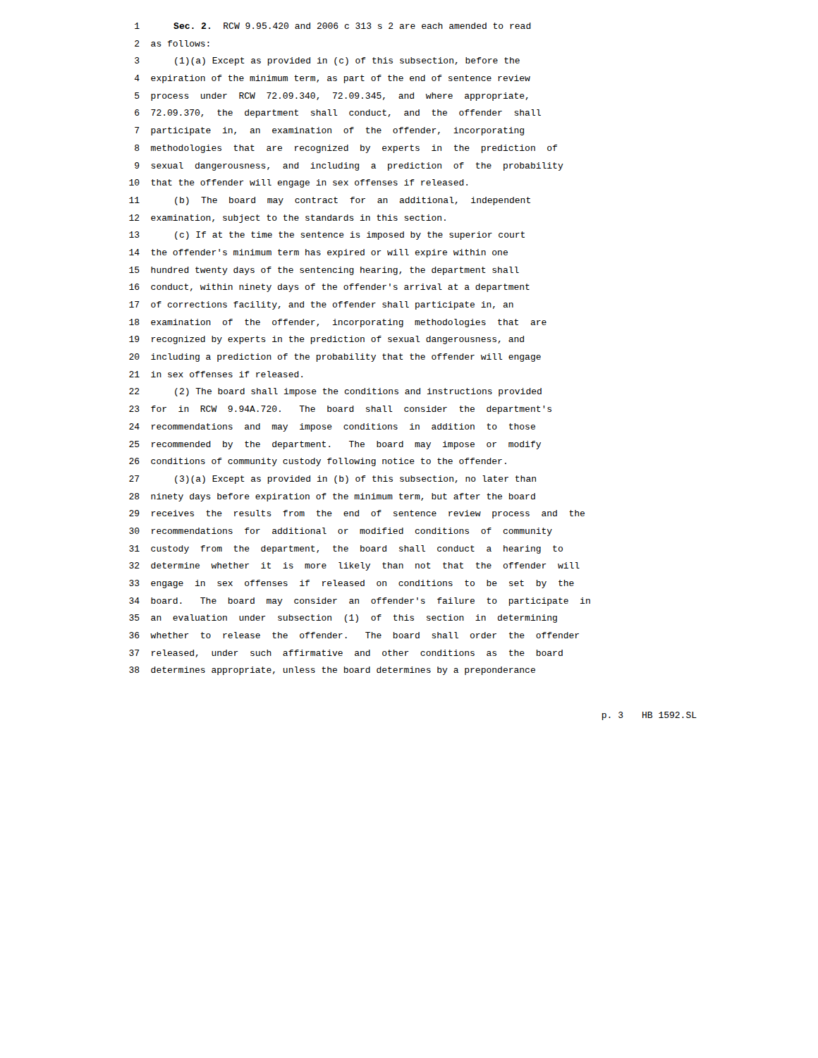Sec. 2. RCW 9.95.420 and 2006 c 313 s 2 are each amended to read
as follows:
(1)(a) Except as provided in (c) of this subsection, before the
expiration of the minimum term, as part of the end of sentence review
process under RCW 72.09.340, 72.09.345, and where appropriate,
72.09.370, the department shall conduct, and the offender shall
participate in, an examination of the offender, incorporating
methodologies that are recognized by experts in the prediction of
sexual dangerousness, and including a prediction of the probability
that the offender will engage in sex offenses if released.
(b) The board may contract for an additional, independent
examination, subject to the standards in this section.
(c) If at the time the sentence is imposed by the superior court
the offender's minimum term has expired or will expire within one
hundred twenty days of the sentencing hearing, the department shall
conduct, within ninety days of the offender's arrival at a department
of corrections facility, and the offender shall participate in, an
examination of the offender, incorporating methodologies that are
recognized by experts in the prediction of sexual dangerousness, and
including a prediction of the probability that the offender will engage
in sex offenses if released.
(2) The board shall impose the conditions and instructions provided
for in RCW 9.94A.720. The board shall consider the department's
recommendations and may impose conditions in addition to those
recommended by the department. The board may impose or modify
conditions of community custody following notice to the offender.
(3)(a) Except as provided in (b) of this subsection, no later than
ninety days before expiration of the minimum term, but after the board
receives the results from the end of sentence review process and the
recommendations for additional or modified conditions of community
custody from the department, the board shall conduct a hearing to
determine whether it is more likely than not that the offender will
engage in sex offenses if released on conditions to be set by the
board. The board may consider an offender's failure to participate in
an evaluation under subsection (1) of this section in determining
whether to release the offender. The board shall order the offender
released, under such affirmative and other conditions as the board
determines appropriate, unless the board determines by a preponderance
p. 3 HB 1592.SL